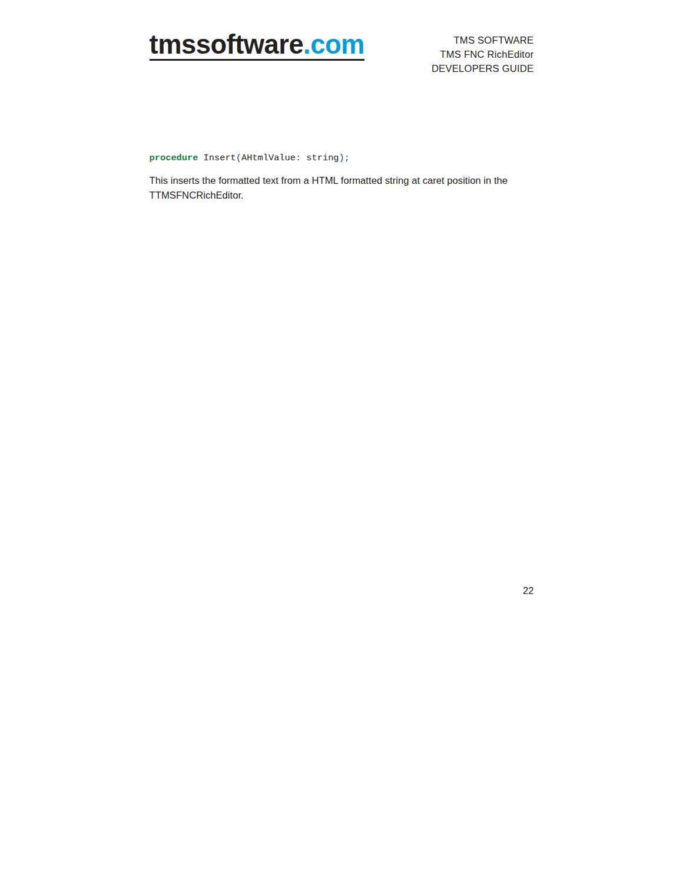tmssoftware. com
TMS SOFTWARE
TMS FNC RichEditor
DEVELOPERS GUIDE
procedure Insert(AHtmlValue: string);
This inserts the formatted text from a HTML formatted string at caret position in the TTMSFNCRichEditor.
22